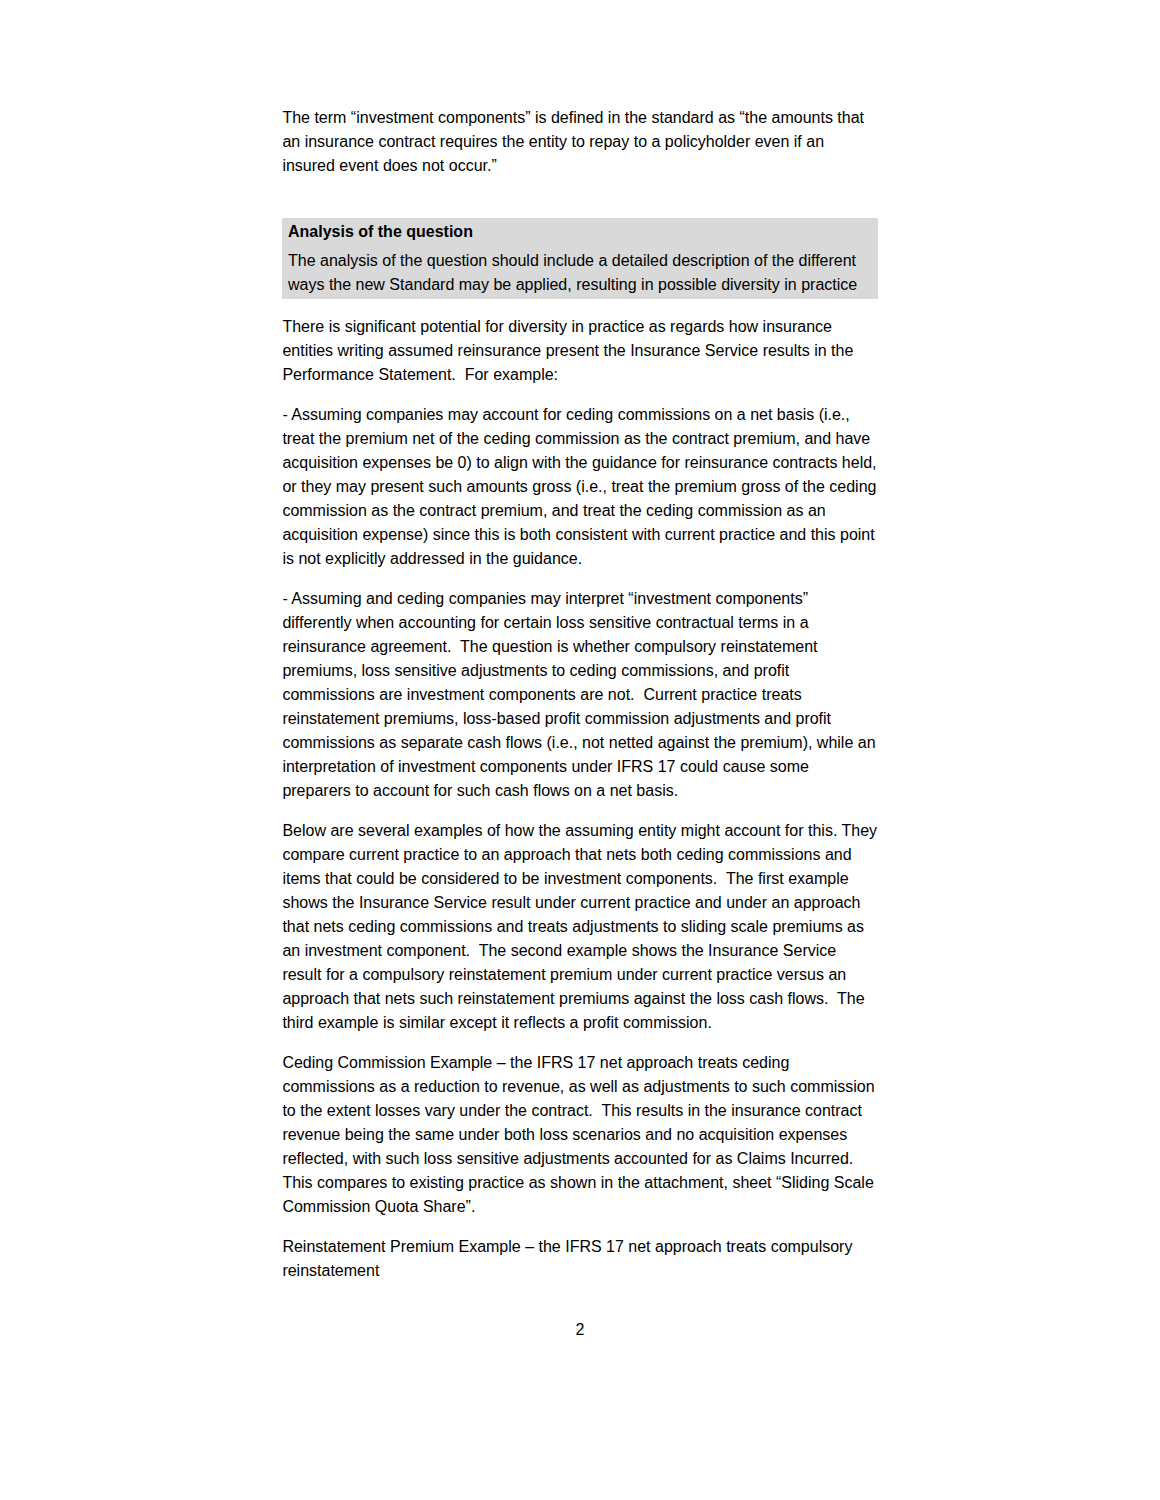The term “investment components” is defined in the standard as “the amounts that an insurance contract requires the entity to repay to a policyholder even if an insured event does not occur.”
Analysis of the question
The analysis of the question should include a detailed description of the different ways the new Standard may be applied, resulting in possible diversity in practice
There is significant potential for diversity in practice as regards how insurance entities writing assumed reinsurance present the Insurance Service results in the Performance Statement. For example:
- Assuming companies may account for ceding commissions on a net basis (i.e., treat the premium net of the ceding commission as the contract premium, and have acquisition expenses be 0) to align with the guidance for reinsurance contracts held, or they may present such amounts gross (i.e., treat the premium gross of the ceding commission as the contract premium, and treat the ceding commission as an acquisition expense) since this is both consistent with current practice and this point is not explicitly addressed in the guidance.
- Assuming and ceding companies may interpret “investment components” differently when accounting for certain loss sensitive contractual terms in a reinsurance agreement. The question is whether compulsory reinstatement premiums, loss sensitive adjustments to ceding commissions, and profit commissions are investment components are not. Current practice treats reinstatement premiums, loss-based profit commission adjustments and profit commissions as separate cash flows (i.e., not netted against the premium), while an interpretation of investment components under IFRS 17 could cause some preparers to account for such cash flows on a net basis.
Below are several examples of how the assuming entity might account for this. They compare current practice to an approach that nets both ceding commissions and items that could be considered to be investment components. The first example shows the Insurance Service result under current practice and under an approach that nets ceding commissions and treats adjustments to sliding scale premiums as an investment component. The second example shows the Insurance Service result for a compulsory reinstatement premium under current practice versus an approach that nets such reinstatement premiums against the loss cash flows. The third example is similar except it reflects a profit commission.
Ceding Commission Example – the IFRS 17 net approach treats ceding commissions as a reduction to revenue, as well as adjustments to such commission to the extent losses vary under the contract. This results in the insurance contract revenue being the same under both loss scenarios and no acquisition expenses reflected, with such loss sensitive adjustments accounted for as Claims Incurred. This compares to existing practice as shown in the attachment, sheet “Sliding Scale Commission Quota Share”.
Reinstatement Premium Example – the IFRS 17 net approach treats compulsory reinstatement
2